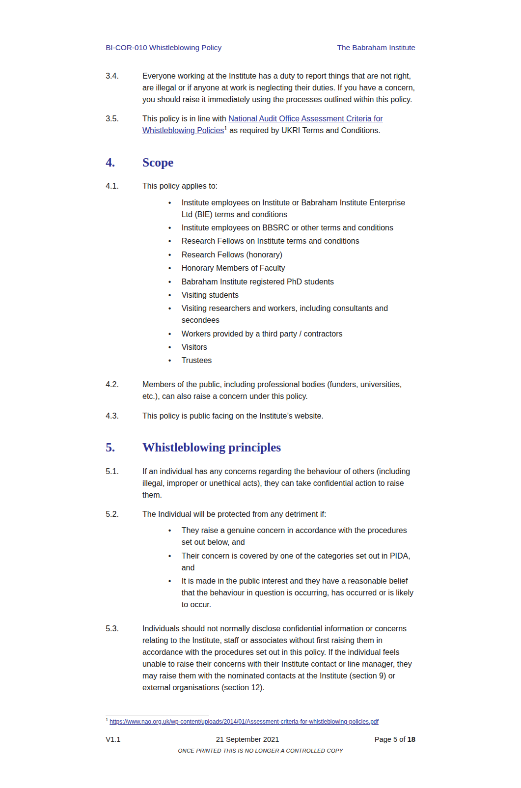BI-COR-010 Whistleblowing Policy
The Babraham Institute
3.4.
Everyone working at the Institute has a duty to report things that are not right, are illegal or if anyone at work is neglecting their duties. If you have a concern, you should raise it immediately using the processes outlined within this policy.
3.5.
This policy is in line with National Audit Office Assessment Criteria for Whistleblowing Policies1 as required by UKRI Terms and Conditions.
4. Scope
4.1.
This policy applies to:
Institute employees on Institute or Babraham Institute Enterprise Ltd (BIE) terms and conditions
Institute employees on BBSRC or other terms and conditions
Research Fellows on Institute terms and conditions
Research Fellows (honorary)
Honorary Members of Faculty
Babraham Institute registered PhD students
Visiting students
Visiting researchers and workers, including consultants and secondees
Workers provided by a third party / contractors
Visitors
Trustees
4.2.
Members of the public, including professional bodies (funders, universities, etc.), can also raise a concern under this policy.
4.3.
This policy is public facing on the Institute’s website.
5. Whistleblowing principles
5.1.
If an individual has any concerns regarding the behaviour of others (including illegal, improper or unethical acts), they can take confidential action to raise them.
5.2.
The Individual will be protected from any detriment if:
They raise a genuine concern in accordance with the procedures set out below, and
Their concern is covered by one of the categories set out in PIDA, and
It is made in the public interest and they have a reasonable belief that the behaviour in question is occurring, has occurred or is likely to occur.
5.3.
Individuals should not normally disclose confidential information or concerns relating to the Institute, staff or associates without first raising them in accordance with the procedures set out in this policy. If the individual feels unable to raise their concerns with their Institute contact or line manager, they may raise them with the nominated contacts at the Institute (section 9) or external organisations (section 12).
1 https://www.nao.org.uk/wp-content/uploads/2014/01/Assessment-criteria-for-whistleblowing-policies.pdf
V1.1
21 September 2021
Page 5 of 18
ONCE PRINTED THIS IS NO LONGER A CONTROLLED COPY